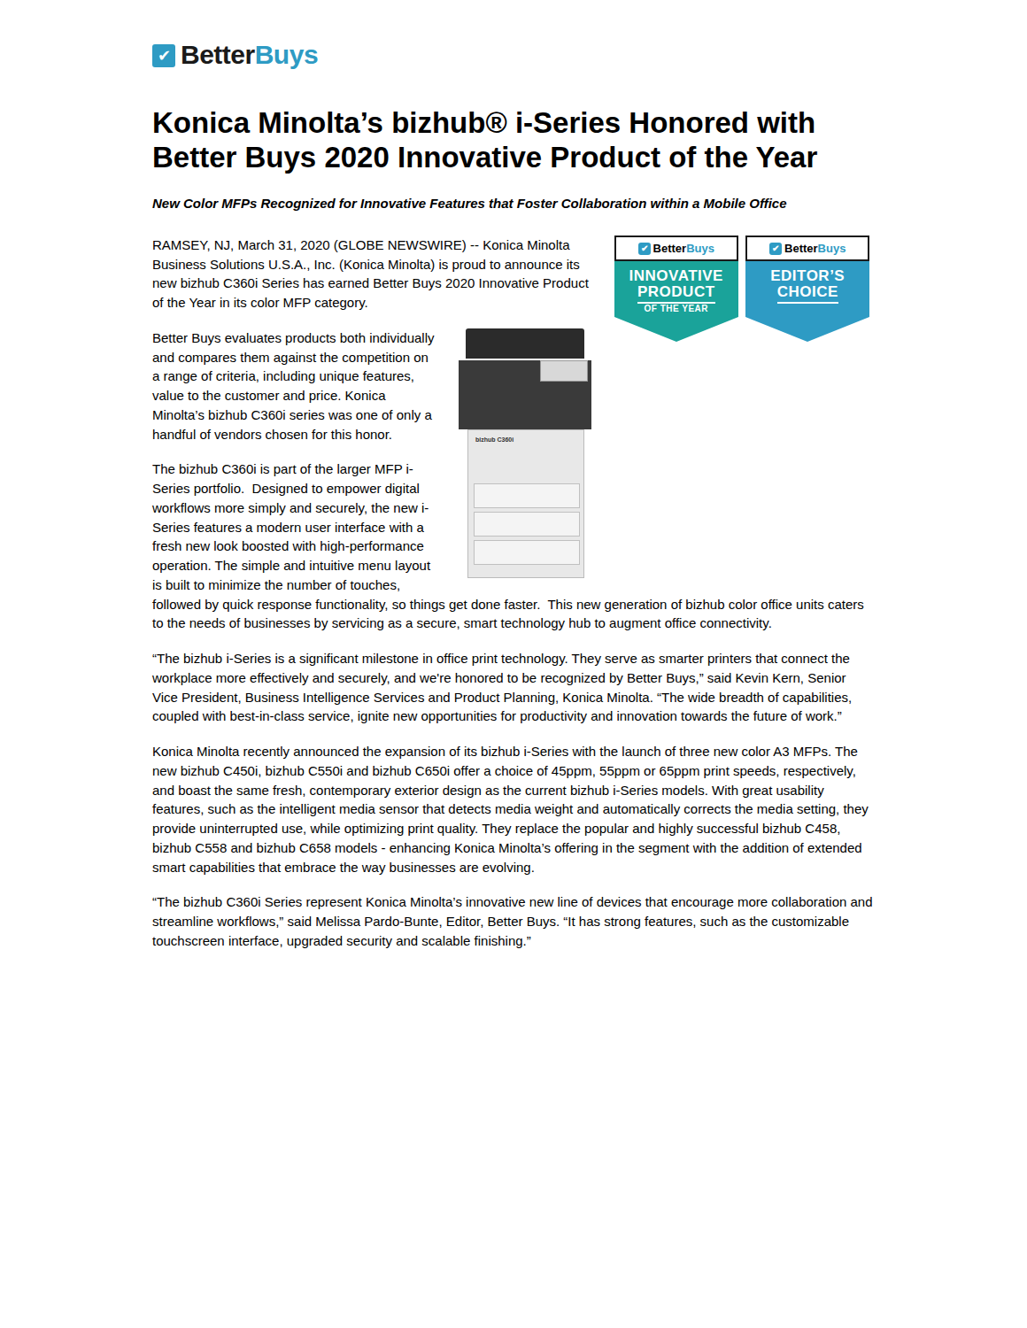✔Better Buys
Konica Minolta’s bizhub® i-Series Honored with Better Buys 2020 Innovative Product of the Year
New Color MFPs Recognized for Innovative Features that Foster Collaboration within a Mobile Office
✔BetterBuys
INNOVATIVE
PRODUCT
OF THE YEAR
✔BetterBuys
EDITOR’S
CHOICE
RAMSEY, NJ, March 31, 2020 (GLOBE NEWSWIRE) -- Konica Minolta Business Solutions U.S.A., Inc. (Konica Minolta) is proud to announce its new bizhub C360i Series has earned Better Buys 2020 Innovative Product of the Year in its color MFP category.
bizhub C360i
Better Buys evaluates products both individually and compares them against the competition on a range of criteria, including unique features, value to the customer and price. Konica Minolta’s bizhub C360i series was one of only a handful of vendors chosen for this honor.
The bizhub C360i is part of the larger MFP i-Series portfolio. Designed to empower digital workflows more simply and securely, the new i-Series features a modern user interface with a fresh new look boosted with high-performance operation. The simple and intuitive menu layout is built to minimize the number of touches, followed by quick response functionality, so things get done faster. This new generation of bizhub color office units caters to the needs of businesses by servicing as a secure, smart technology hub to augment office connectivity.
“The bizhub i-Series is a significant milestone in office print technology. They serve as smarter printers that connect the workplace more effectively and securely, and we're honored to be recognized by Better Buys,” said Kevin Kern, Senior Vice President, Business Intelligence Services and Product Planning, Konica Minolta. “The wide breadth of capabilities, coupled with best-in-class service, ignite new opportunities for productivity and innovation towards the future of work.”
Konica Minolta recently announced the expansion of its bizhub i-Series with the launch of three new color A3 MFPs. The new bizhub C450i, bizhub C550i and bizhub C650i offer a choice of 45ppm, 55ppm or 65ppm print speeds, respectively, and boast the same fresh, contemporary exterior design as the current bizhub i-Series models. With great usability features, such as the intelligent media sensor that detects media weight and automatically corrects the media setting, they provide uninterrupted use, while optimizing print quality. They replace the popular and highly successful bizhub C458, bizhub C558 and bizhub C658 models - enhancing Konica Minolta’s offering in the segment with the addition of extended smart capabilities that embrace the way businesses are evolving.
“The bizhub C360i Series represent Konica Minolta’s innovative new line of devices that encourage more collaboration and streamline workflows,” said Melissa Pardo-Bunte, Editor, Better Buys. “It has strong features, such as the customizable touchscreen interface, upgraded security and scalable finishing.”